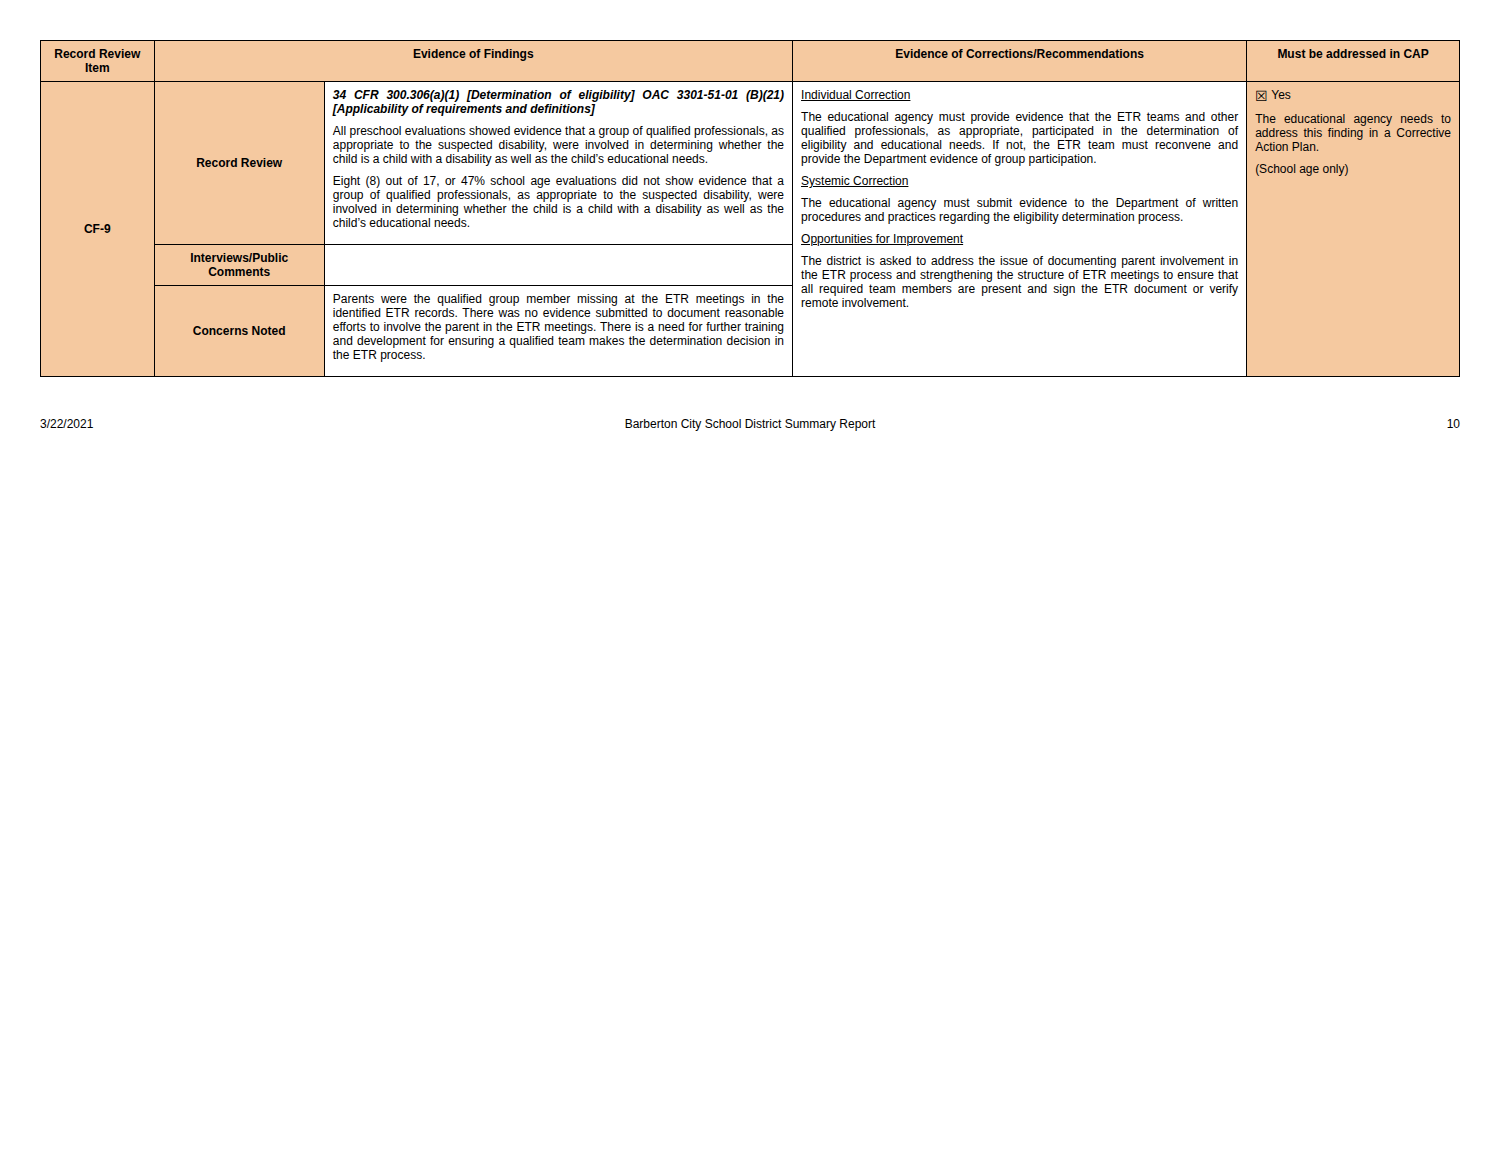| Record Review Item | Evidence of Findings | Evidence of Corrections/Recommendations | Must be addressed in CAP |
| --- | --- | --- | --- |
| CF-9 | Record Review | 34 CFR 300.306(a)(1) [Determination of eligibility] OAC 3301-51-01 (B)(21) [Applicability of requirements and definitions] All preschool evaluations showed evidence that a group of qualified professionals, as appropriate to the suspected disability, were involved in determining whether the child is a child with a disability as well as the child’s educational needs. Eight (8) out of 17, or 47% school age evaluations did not show evidence that a group of qualified professionals, as appropriate to the suspected disability, were involved in determining whether the child is a child with a disability as well as the child’s educational needs. | Individual Correction The educational agency must provide evidence that the ETR teams and other qualified professionals, as appropriate, participated in the determination of eligibility and educational needs. If not, the ETR team must reconvene and provide the Department evidence of group participation. Systemic Correction The educational agency must submit evidence to the Department of written procedures and practices regarding the eligibility determination process. Opportunities for Improvement The district is asked to address the issue of documenting parent involvement in the ETR process and strengthening the structure of ETR meetings to ensure that all required team members are present and sign the ETR document or verify remote involvement. | ☒ Yes The educational agency needs to address this finding in a Corrective Action Plan. (School age only) |
| Interviews/Public Comments | |
| Concerns Noted | Parents were the qualified group member missing at the ETR meetings in the identified ETR records. There was no evidence submitted to document reasonable efforts to involve the parent in the ETR meetings. There is a need for further training and development for ensuring a qualified team makes the determination decision in the ETR process. |
3/22/2021
Barberton City School District Summary Report
10